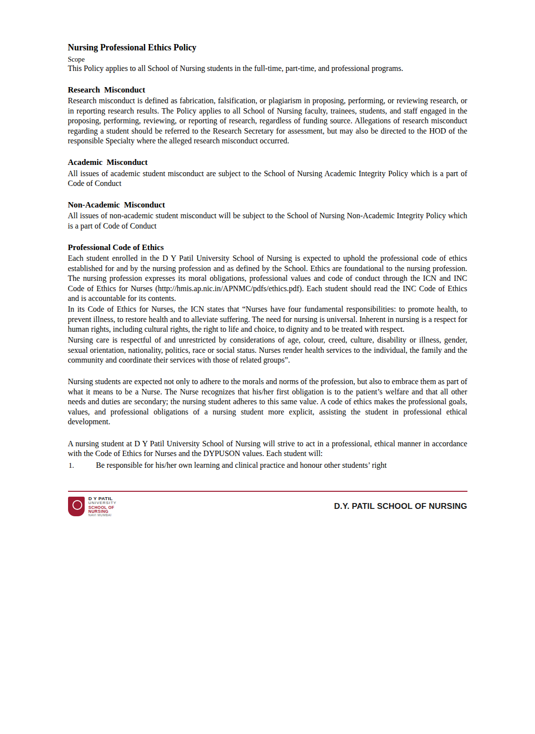Nursing Professional Ethics Policy
Scope
This Policy applies to all School of Nursing students in the full-time, part-time, and professional programs.
Research Misconduct
Research misconduct is defined as fabrication, falsification, or plagiarism in proposing, performing, or reviewing research, or in reporting research results. The Policy applies to all School of Nursing faculty, trainees, students, and staff engaged in the proposing, performing, reviewing, or reporting of research, regardless of funding source. Allegations of research misconduct regarding a student should be referred to the Research Secretary for assessment, but may also be directed to the HOD of the responsible Specialty where the alleged research misconduct occurred.
Academic Misconduct
All issues of academic student misconduct are subject to the School of Nursing Academic Integrity Policy which is a part of Code of Conduct
Non-Academic Misconduct
All issues of non-academic student misconduct will be subject to the School of Nursing Non-Academic Integrity Policy which is a part of Code of Conduct
Professional Code of Ethics
Each student enrolled in the D Y Patil University School of Nursing is expected to uphold the professional code of ethics established for and by the nursing profession and as defined by the School. Ethics are foundational to the nursing profession. The nursing profession expresses its moral obligations, professional values and code of conduct through the ICN and INC Code of Ethics for Nurses (http://hmis.ap.nic.in/APNMC/pdfs/ethics.pdf). Each student should read the INC Code of Ethics and is accountable for its contents.
In its Code of Ethics for Nurses, the ICN states that “Nurses have four fundamental responsibilities: to promote health, to prevent illness, to restore health and to alleviate suffering. The need for nursing is universal. Inherent in nursing is a respect for human rights, including cultural rights, the right to life and choice, to dignity and to be treated with respect.
Nursing care is respectful of and unrestricted by considerations of age, colour, creed, culture, disability or illness, gender, sexual orientation, nationality, politics, race or social status. Nurses render health services to the individual, the family and the community and coordinate their services with those of related groups”.
Nursing students are expected not only to adhere to the morals and norms of the profession, but also to embrace them as part of what it means to be a Nurse. The Nurse recognizes that his/her first obligation is to the patient’s welfare and that all other needs and duties are secondary; the nursing student adheres to this same value. A code of ethics makes the professional goals, values, and professional obligations of a nursing student more explicit, assisting the student in professional ethical development.
A nursing student at D Y Patil University School of Nursing will strive to act in a professional, ethical manner in accordance with the Code of Ethics for Nurses and the DYPUSON values. Each student will:
Be responsible for his/her own learning and clinical practice and honour other students’ right
D Y PATIL
UNIVERSITY
SCHOOL OF
NURSING
NAVI MUMBAI
D.Y. PATIL SCHOOL OF NURSING